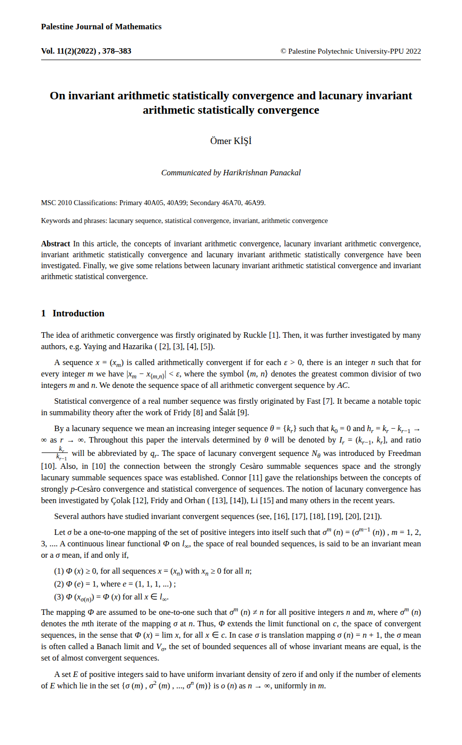Palestine Journal of Mathematics
Vol. 11(2)(2022) , 378–383 © Palestine Polytechnic University-PPU 2022
On invariant arithmetic statistically convergence and lacunary invariant arithmetic statistically convergence
Ömer KİŞİ
Communicated by Harikrishnan Panackal
MSC 2010 Classifications: Primary 40A05, 40A99; Secondary 46A70, 46A99.
Keywords and phrases: lacunary sequence, statistical convergence, invariant, arithmetic convergence
Abstract In this article, the concepts of invariant arithmetic convergence, lacunary invariant arithmetic convergence, invariant arithmetic statistically convergence and lacunary invariant arithmetic statistically convergence have been investigated. Finally, we give some relations between lacunary invariant arithmetic statistical convergence and invariant arithmetic statistical convergence.
1 Introduction
The idea of arithmetic convergence was firstly originated by Ruckle [1]. Then, it was further investigated by many authors, e.g. Yaying and Hazarika ( [2], [3], [4], [5]).
A sequence x = (xm) is called arithmetically convergent if for each ε > 0, there is an integer n such that for every integer m we have |xm − x⟨m,n⟩| < ε, where the symbol ⟨m, n⟩ denotes the greatest common divisior of two integers m and n. We denote the sequence space of all arithmetic convergent sequence by AC.
Statistical convergence of a real number sequence was firstly originated by Fast [7]. It became a notable topic in summability theory after the work of Fridy [8] and Šalát [9].
By a lacunary sequence we mean an increasing integer sequence θ = {kr} such that k0 = 0 and hr = kr − kr−1 → ∞ as r → ∞. Throughout this paper the intervals determined by θ will be denoted by Ir = (kr−1, kr], and ratio kr kr−1 will be abbreviated by qr. The space of lacunary convergent sequence Nθ was introduced by Freedman [10]. Also, in [10] the connection between the strongly Cesàro summable sequences space and the strongly lacunary summable sequences space was established. Connor [11] gave the relationships between the concepts of strongly p-Cesàro convergence and statistical convergence of sequences. The notion of lacunary convergence has been investigated by Çolak [12], Fridy and Orhan ( [13], [14]), Li [15] and many others in the recent years.
Several authors have studied invariant convergent sequences (see, [16], [17], [18], [19], [20], [21]).
Let σ be a one-to-one mapping of the set of positive integers into itself such that σm (n) = (σm−1 (n)) , m = 1, 2, 3, .... A continuous linear functional Φ on l∞, the space of real bounded sequences, is said to be an invariant mean or a σ mean, if and only if,
(1) Φ (x) ≥ 0, for all sequences x = (xn) with xn ≥ 0 for all n;
(2) Φ (e) = 1, where e = (1, 1, 1, ...) ;
(3) Φ (xσ(n)) = Φ (x) for all x ∈ l∞.
The mapping Φ are assumed to be one-to-one such that σm (n) ≠ n for all positive integers n and m, where σm (n) denotes the mth iterate of the mapping σ at n. Thus, Φ extends the limit functional on c, the space of convergent sequences, in the sense that Φ (x) = lim x, for all x ∈ c. In case σ is translation mapping σ (n) = n + 1, the σ mean is often called a Banach limit and Vσ, the set of bounded sequences all of whose invariant means are equal, is the set of almost convergent sequences.
A set E of positive integers said to have uniform invariant density of zero if and only if the number of elements of E which lie in the set {σ (m) , σ2 (m) , ..., σn (m)} is o (n) as n → ∞, uniformly in m.